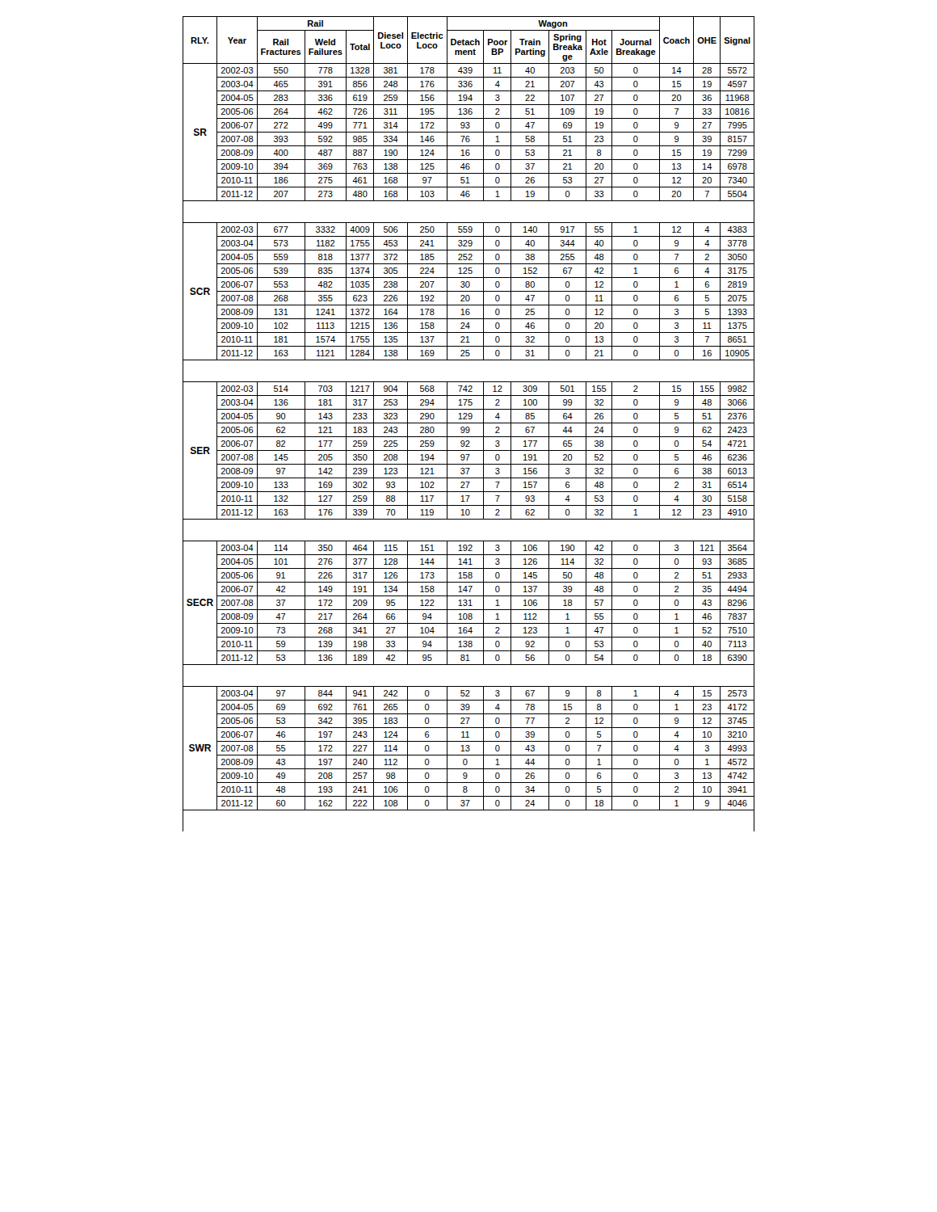| RLY. | Year | Rail | Diesel Loco | Electric Loco | Wagon | Coach | OHE | Signal |
| --- | --- | --- | --- | --- | --- | --- | --- | --- |
| Rail Fractures | Weld Failures | Total | Detach ment | Poor BP | Train Parting | Spring Breaka ge | Hot Axle | Journal Breakage |
| SR | 2002-03 | 550 | 778 | 1328 | 381 | 178 | 439 | 11 | 40 | 203 | 50 | 0 | 14 | 28 | 5572 |
| 2003-04 | 465 | 391 | 856 | 248 | 176 | 336 | 4 | 21 | 207 | 43 | 0 | 15 | 19 | 4597 |
| 2004-05 | 283 | 336 | 619 | 259 | 156 | 194 | 3 | 22 | 107 | 27 | 0 | 20 | 36 | 11968 |
| 2005-06 | 264 | 462 | 726 | 311 | 195 | 136 | 2 | 51 | 109 | 19 | 0 | 7 | 33 | 10816 |
| 2006-07 | 272 | 499 | 771 | 314 | 172 | 93 | 0 | 47 | 69 | 19 | 0 | 9 | 27 | 7995 |
| 2007-08 | 393 | 592 | 985 | 334 | 146 | 76 | 1 | 58 | 51 | 23 | 0 | 9 | 39 | 8157 |
| 2008-09 | 400 | 487 | 887 | 190 | 124 | 16 | 0 | 53 | 21 | 8 | 0 | 15 | 19 | 7299 |
| 2009-10 | 394 | 369 | 763 | 138 | 125 | 46 | 0 | 37 | 21 | 20 | 0 | 13 | 14 | 6978 |
| 2010-11 | 186 | 275 | 461 | 168 | 97 | 51 | 0 | 26 | 53 | 27 | 0 | 12 | 20 | 7340 |
| 2011-12 | 207 | 273 | 480 | 168 | 103 | 46 | 1 | 19 | 0 | 33 | 0 | 20 | 7 | 5504 |
| SCR | 2002-03 | 677 | 3332 | 4009 | 506 | 250 | 559 | 0 | 140 | 917 | 55 | 1 | 12 | 4 | 4383 |
| 2003-04 | 573 | 1182 | 1755 | 453 | 241 | 329 | 0 | 40 | 344 | 40 | 0 | 9 | 4 | 3778 |
| 2004-05 | 559 | 818 | 1377 | 372 | 185 | 252 | 0 | 38 | 255 | 48 | 0 | 7 | 2 | 3050 |
| 2005-06 | 539 | 835 | 1374 | 305 | 224 | 125 | 0 | 152 | 67 | 42 | 1 | 6 | 4 | 3175 |
| 2006-07 | 553 | 482 | 1035 | 238 | 207 | 30 | 0 | 80 | 0 | 12 | 0 | 1 | 6 | 2819 |
| 2007-08 | 268 | 355 | 623 | 226 | 192 | 20 | 0 | 47 | 0 | 11 | 0 | 6 | 5 | 2075 |
| 2008-09 | 131 | 1241 | 1372 | 164 | 178 | 16 | 0 | 25 | 0 | 12 | 0 | 3 | 5 | 1393 |
| 2009-10 | 102 | 1113 | 1215 | 136 | 158 | 24 | 0 | 46 | 0 | 20 | 0 | 3 | 11 | 1375 |
| 2010-11 | 181 | 1574 | 1755 | 135 | 137 | 21 | 0 | 32 | 0 | 13 | 0 | 3 | 7 | 8651 |
| 2011-12 | 163 | 1121 | 1284 | 138 | 169 | 25 | 0 | 31 | 0 | 21 | 0 | 0 | 16 | 10905 |
| SER | 2002-03 | 514 | 703 | 1217 | 904 | 568 | 742 | 12 | 309 | 501 | 155 | 2 | 15 | 155 | 9982 |
| 2003-04 | 136 | 181 | 317 | 253 | 294 | 175 | 2 | 100 | 99 | 32 | 0 | 9 | 48 | 3066 |
| 2004-05 | 90 | 143 | 233 | 323 | 290 | 129 | 4 | 85 | 64 | 26 | 0 | 5 | 51 | 2376 |
| 2005-06 | 62 | 121 | 183 | 243 | 280 | 99 | 2 | 67 | 44 | 24 | 0 | 9 | 62 | 2423 |
| 2006-07 | 82 | 177 | 259 | 225 | 259 | 92 | 3 | 177 | 65 | 38 | 0 | 0 | 54 | 4721 |
| 2007-08 | 145 | 205 | 350 | 208 | 194 | 97 | 0 | 191 | 20 | 52 | 0 | 5 | 46 | 6236 |
| 2008-09 | 97 | 142 | 239 | 123 | 121 | 37 | 3 | 156 | 3 | 32 | 0 | 6 | 38 | 6013 |
| 2009-10 | 133 | 169 | 302 | 93 | 102 | 27 | 7 | 157 | 6 | 48 | 0 | 2 | 31 | 6514 |
| 2010-11 | 132 | 127 | 259 | 88 | 117 | 17 | 7 | 93 | 4 | 53 | 0 | 4 | 30 | 5158 |
| 2011-12 | 163 | 176 | 339 | 70 | 119 | 10 | 2 | 62 | 0 | 32 | 1 | 12 | 23 | 4910 |
| SECR | 2003-04 | 114 | 350 | 464 | 115 | 151 | 192 | 3 | 106 | 190 | 42 | 0 | 3 | 121 | 3564 |
| 2004-05 | 101 | 276 | 377 | 128 | 144 | 141 | 3 | 126 | 114 | 32 | 0 | 0 | 93 | 3685 |
| 2005-06 | 91 | 226 | 317 | 126 | 173 | 158 | 0 | 145 | 50 | 48 | 0 | 2 | 51 | 2933 |
| 2006-07 | 42 | 149 | 191 | 134 | 158 | 147 | 0 | 137 | 39 | 48 | 0 | 2 | 35 | 4494 |
| 2007-08 | 37 | 172 | 209 | 95 | 122 | 131 | 1 | 106 | 18 | 57 | 0 | 0 | 43 | 8296 |
| 2008-09 | 47 | 217 | 264 | 66 | 94 | 108 | 1 | 112 | 1 | 55 | 0 | 1 | 46 | 7837 |
| 2009-10 | 73 | 268 | 341 | 27 | 104 | 164 | 2 | 123 | 1 | 47 | 0 | 1 | 52 | 7510 |
| 2010-11 | 59 | 139 | 198 | 33 | 94 | 138 | 0 | 92 | 0 | 53 | 0 | 0 | 40 | 7113 |
| 2011-12 | 53 | 136 | 189 | 42 | 95 | 81 | 0 | 56 | 0 | 54 | 0 | 0 | 18 | 6390 |
| SWR | 2003-04 | 97 | 844 | 941 | 242 | 0 | 52 | 3 | 67 | 9 | 8 | 1 | 4 | 15 | 2573 |
| 2004-05 | 69 | 692 | 761 | 265 | 0 | 39 | 4 | 78 | 15 | 8 | 0 | 1 | 23 | 4172 |
| 2005-06 | 53 | 342 | 395 | 183 | 0 | 27 | 0 | 77 | 2 | 12 | 0 | 9 | 12 | 3745 |
| 2006-07 | 46 | 197 | 243 | 124 | 6 | 11 | 0 | 39 | 0 | 5 | 0 | 4 | 10 | 3210 |
| 2007-08 | 55 | 172 | 227 | 114 | 0 | 13 | 0 | 43 | 0 | 7 | 0 | 4 | 3 | 4993 |
| 2008-09 | 43 | 197 | 240 | 112 | 0 | 0 | 1 | 44 | 0 | 1 | 0 | 0 | 1 | 4572 |
| 2009-10 | 49 | 208 | 257 | 98 | 0 | 9 | 0 | 26 | 0 | 6 | 0 | 3 | 13 | 4742 |
| 2010-11 | 48 | 193 | 241 | 106 | 0 | 8 | 0 | 34 | 0 | 5 | 0 | 2 | 10 | 3941 |
| 2011-12 | 60 | 162 | 222 | 108 | 0 | 37 | 0 | 24 | 0 | 18 | 0 | 1 | 9 | 4046 |